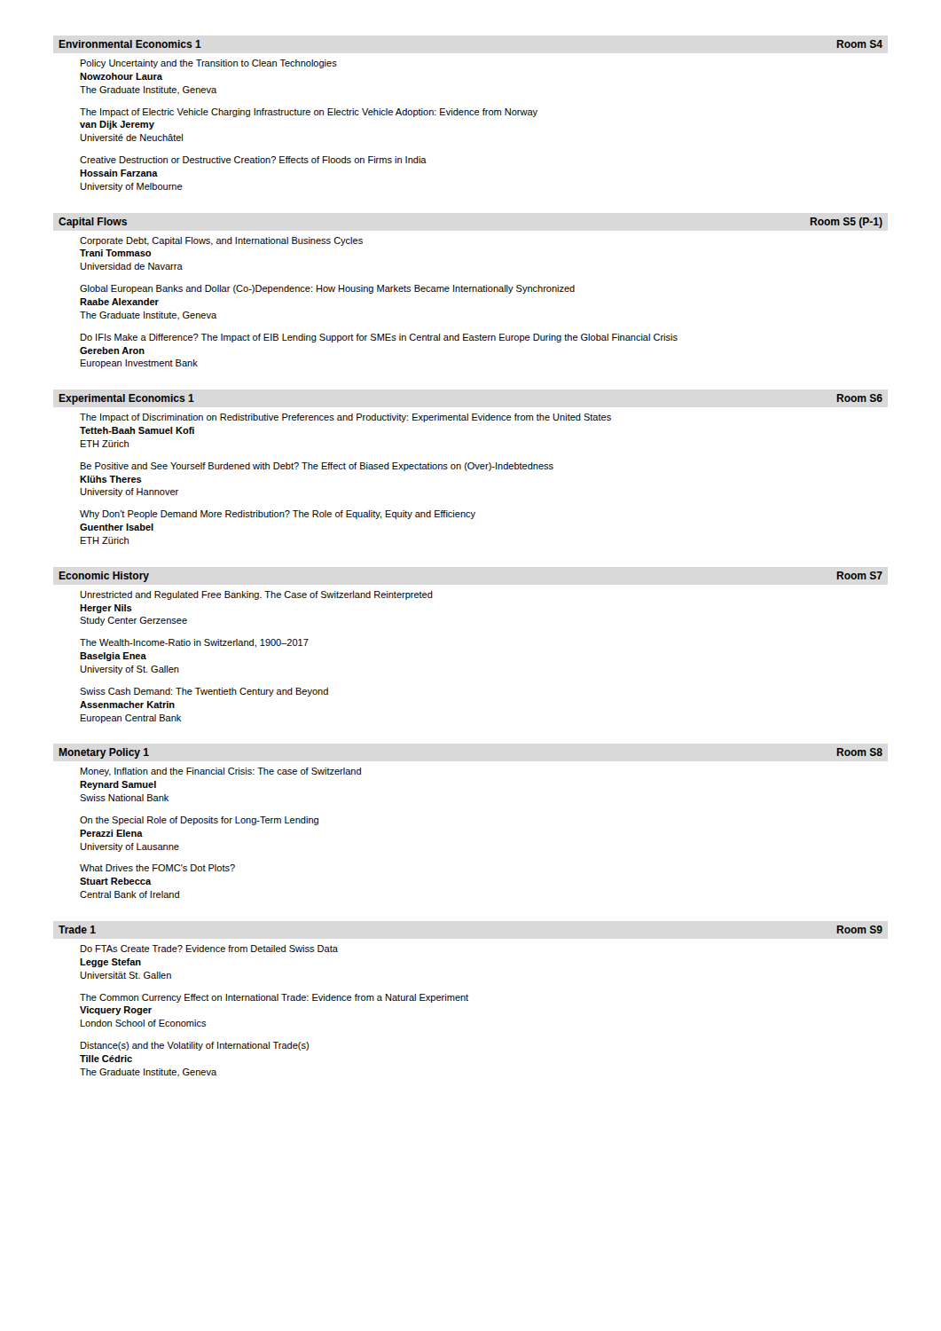Environmental Economics 1 Room S4
Policy Uncertainty and the Transition to Clean Technologies Nowzohour Laura The Graduate Institute, Geneva
The Impact of Electric Vehicle Charging Infrastructure on Electric Vehicle Adoption: Evidence from Norway van Dijk Jeremy Université de Neuchâtel
Creative Destruction or Destructive Creation? Effects of Floods on Firms in India Hossain Farzana University of Melbourne
Capital Flows Room S5 (P-1)
Corporate Debt, Capital Flows, and International Business Cycles Trani Tommaso Universidad de Navarra
Global European Banks and Dollar (Co-)Dependence: How Housing Markets Became Internationally Synchronized Raabe Alexander The Graduate Institute, Geneva
Do IFIs Make a Difference? The Impact of EIB Lending Support for SMEs in Central and Eastern Europe During the Global Financial Crisis Gereben Aron European Investment Bank
Experimental Economics 1 Room S6
The Impact of Discrimination on Redistributive Preferences and Productivity: Experimental Evidence from the United States Tetteh-Baah Samuel Kofi ETH Zürich
Be Positive and See Yourself Burdened with Debt? The Effect of Biased Expectations on (Over)-Indebtedness Klühs Theres University of Hannover
Why Don't People Demand More Redistribution? The Role of Equality, Equity and Efficiency Guenther Isabel ETH Zürich
Economic History Room S7
Unrestricted and Regulated Free Banking. The Case of Switzerland Reinterpreted Herger Nils Study Center Gerzensee
The Wealth-Income-Ratio in Switzerland, 1900–2017 Baselgia Enea University of St. Gallen
Swiss Cash Demand: The Twentieth Century and Beyond Assenmacher Katrin European Central Bank
Monetary Policy 1 Room S8
Money, Inflation and the Financial Crisis: The case of Switzerland Reynard Samuel Swiss National Bank
On the Special Role of Deposits for Long-Term Lending Perazzi Elena University of Lausanne
What Drives the FOMC's Dot Plots? Stuart Rebecca Central Bank of Ireland
Trade 1 Room S9
Do FTAs Create Trade? Evidence from Detailed Swiss Data Legge Stefan Universität St. Gallen
The Common Currency Effect on International Trade: Evidence from a Natural Experiment Vicquery Roger London School of Economics
Distance(s) and the Volatility of International Trade(s) Tille Cédric The Graduate Institute, Geneva